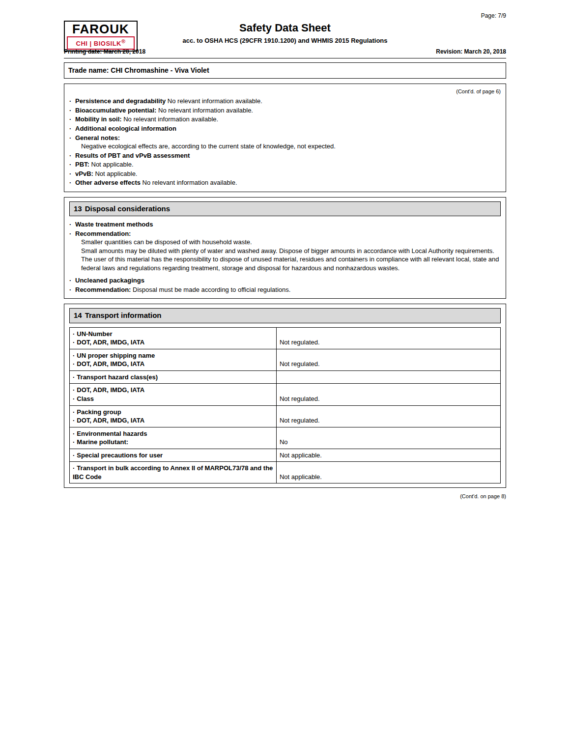Page: 7/9
FAROUK
CHI | BIOSILK®
Safety Data Sheet
acc. to OSHA HCS (29CFR 1910.1200) and WHMIS 2015 Regulations
Printing date: March 20, 2018 Revision: March 20, 2018
Trade name: CHI Chromashine - Viva Violet
(Cont'd. of page 6)
Persistence and degradability No relevant information available.
Bioaccumulative potential: No relevant information available.
Mobility in soil: No relevant information available.
Additional ecological information
General notes:
Negative ecological effects are, according to the current state of knowledge, not expected.
Results of PBT and vPvB assessment
PBT: Not applicable.
vPvB: Not applicable.
Other adverse effects No relevant information available.
13 Disposal considerations
Waste treatment methods
Recommendation:
Smaller quantities can be disposed of with household waste.
Small amounts may be diluted with plenty of water and washed away. Dispose of bigger amounts in accordance with Local Authority requirements.
The user of this material has the responsibility to dispose of unused material, residues and containers in compliance with all relevant local, state and federal laws and regulations regarding treatment, storage and disposal for hazardous and nonhazardous wastes.
Uncleaned packagings
Recommendation: Disposal must be made according to official regulations.
14 Transport information
| UN-Number DOT, ADR, IMDG, IATA | Not regulated. |
| UN proper shipping name DOT, ADR, IMDG, IATA | Not regulated. |
| Transport hazard class(es) | |
| DOT, ADR, IMDG, IATA Class | Not regulated. |
| Packing group DOT, ADR, IMDG, IATA | Not regulated. |
| Environmental hazards Marine pollutant: | No |
| Special precautions for user | Not applicable. |
| Transport in bulk according to Annex II of MARPOL73/78 and the IBC Code | Not applicable. |
(Cont'd. on page 8)